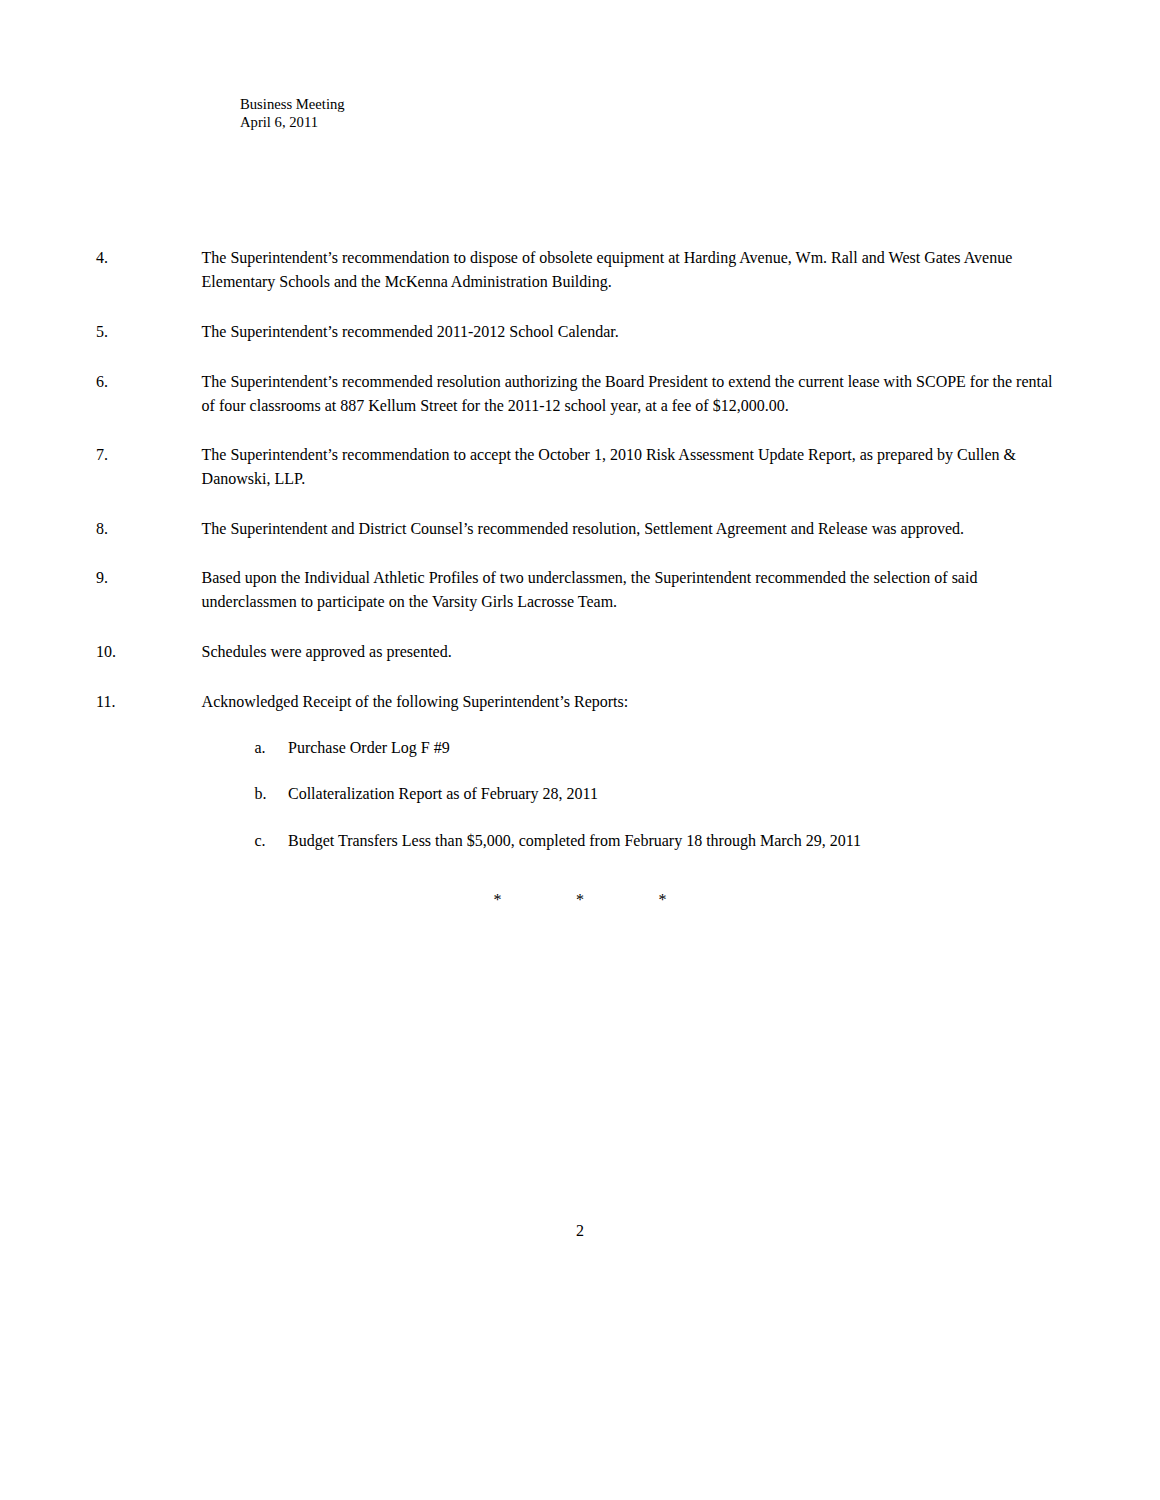Business Meeting
April 6, 2011
4. The Superintendent’s recommendation to dispose of obsolete equipment at Harding Avenue, Wm. Rall and West Gates Avenue Elementary Schools and the McKenna Administration Building.
5. The Superintendent’s recommended 2011-2012 School Calendar.
6. The Superintendent’s recommended resolution authorizing the Board President to extend the current lease with SCOPE for the rental of four classrooms at 887 Kellum Street for the 2011-12 school year, at a fee of $12,000.00.
7. The Superintendent’s recommendation to accept the October 1, 2010 Risk Assessment Update Report, as prepared by Cullen & Danowski, LLP.
8. The Superintendent and District Counsel’s recommended resolution, Settlement Agreement and Release was approved.
9. Based upon the Individual Athletic Profiles of two underclassmen, the Superintendent recommended the selection of said underclassmen to participate on the Varsity Girls Lacrosse Team.
10. Schedules were approved as presented.
11. Acknowledged Receipt of the following Superintendent’s Reports:
a. Purchase Order Log F #9
b. Collateralization Report as of February 28, 2011
c. Budget Transfers Less than $5,000, completed from February 18 through March 29, 2011
* * *
2